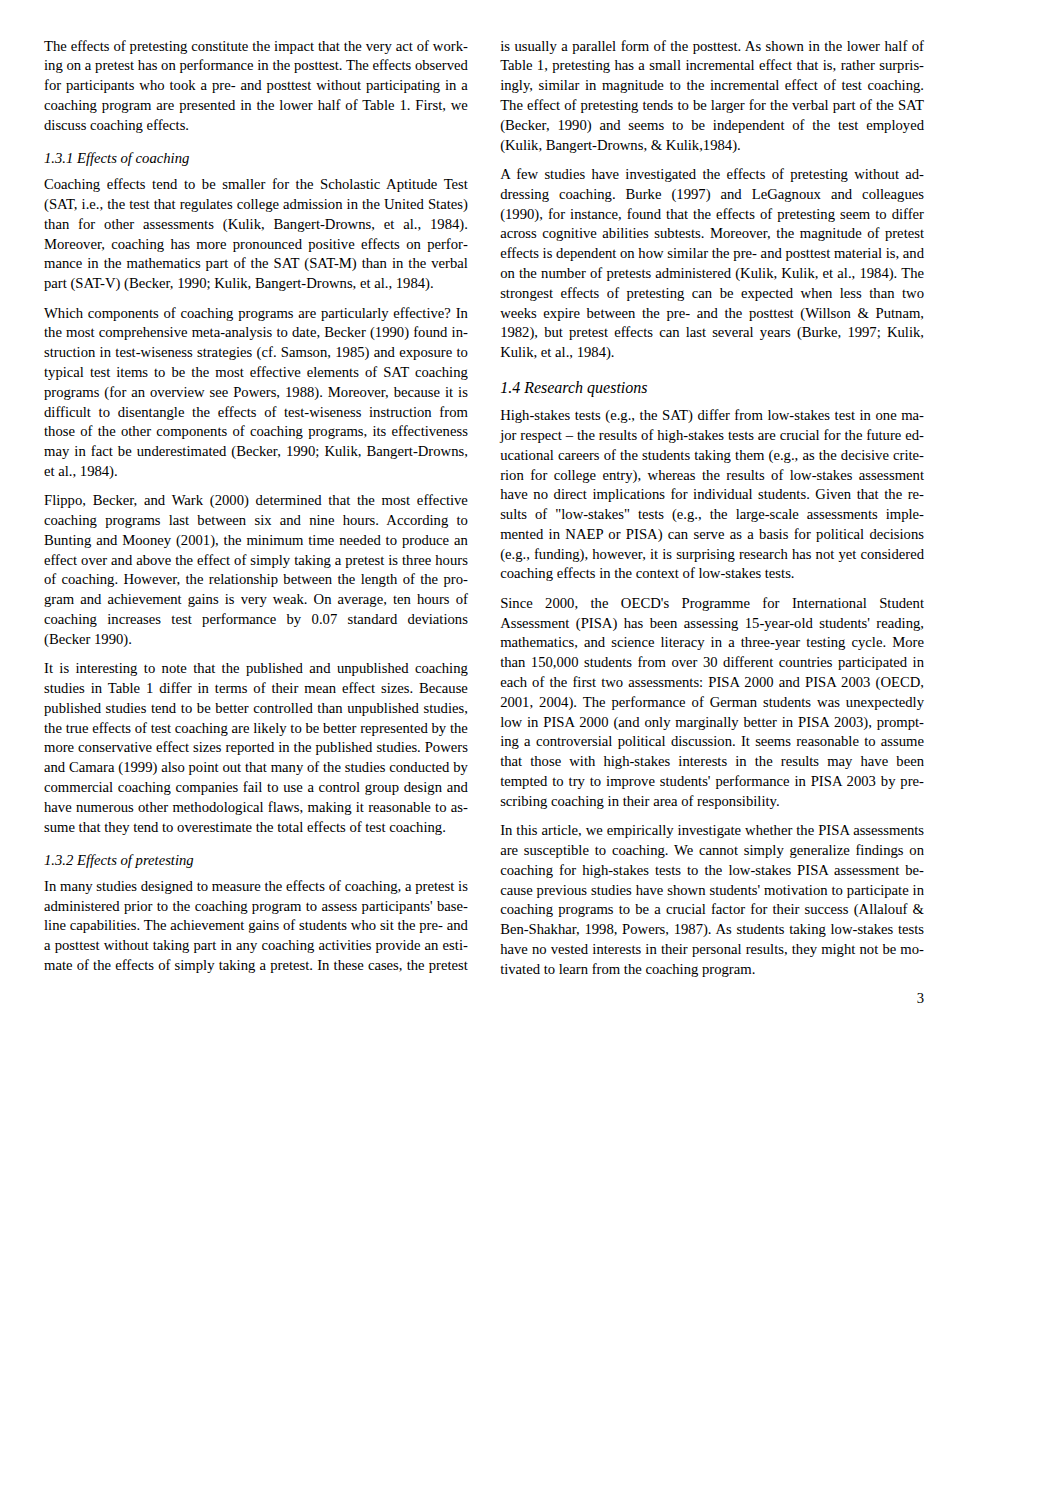The effects of pretesting constitute the impact that the very act of working on a pretest has on performance in the posttest. The effects observed for participants who took a pre- and posttest without participating in a coaching program are presented in the lower half of Table 1. First, we discuss coaching effects.
1.3.1 Effects of coaching
Coaching effects tend to be smaller for the Scholastic Aptitude Test (SAT, i.e., the test that regulates college admission in the United States) than for other assessments (Kulik, Bangert-Drowns, et al., 1984). Moreover, coaching has more pronounced positive effects on performance in the mathematics part of the SAT (SAT-M) than in the verbal part (SAT-V) (Becker, 1990; Kulik, Bangert-Drowns, et al., 1984).
Which components of coaching programs are particularly effective? In the most comprehensive meta-analysis to date, Becker (1990) found instruction in test-wiseness strategies (cf. Samson, 1985) and exposure to typical test items to be the most effective elements of SAT coaching programs (for an overview see Powers, 1988). Moreover, because it is difficult to disentangle the effects of test-wiseness instruction from those of the other components of coaching programs, its effectiveness may in fact be underestimated (Becker, 1990; Kulik, Bangert-Drowns, et al., 1984).
Flippo, Becker, and Wark (2000) determined that the most effective coaching programs last between six and nine hours. According to Bunting and Mooney (2001), the minimum time needed to produce an effect over and above the effect of simply taking a pretest is three hours of coaching. However, the relationship between the length of the program and achievement gains is very weak. On average, ten hours of coaching increases test performance by 0.07 standard deviations (Becker 1990).
It is interesting to note that the published and unpublished coaching studies in Table 1 differ in terms of their mean effect sizes. Because published studies tend to be better controlled than unpublished studies, the true effects of test coaching are likely to be better represented by the more conservative effect sizes reported in the published studies. Powers and Camara (1999) also point out that many of the studies conducted by commercial coaching companies fail to use a control group design and have numerous other methodological flaws, making it reasonable to assume that they tend to overestimate the total effects of test coaching.
1.3.2 Effects of pretesting
In many studies designed to measure the effects of coaching, a pretest is administered prior to the coaching program to assess participants' baseline capabilities. The achievement gains of students who sit the pre- and a posttest without taking part in any coaching activities provide an estimate of the effects of simply taking a pretest. In these cases, the pretest is usually a parallel form of the posttest. As shown in the lower half of Table 1, pretesting has a small incremental effect that is, rather surprisingly, similar in magnitude to the incremental effect of test coaching. The effect of pretesting tends to be larger for the verbal part of the SAT (Becker, 1990) and seems to be independent of the test employed (Kulik, Bangert-Drowns, & Kulik,1984).
A few studies have investigated the effects of pretesting without addressing coaching. Burke (1997) and LeGagnoux and colleagues (1990), for instance, found that the effects of pretesting seem to differ across cognitive abilities subtests. Moreover, the magnitude of pretest effects is dependent on how similar the pre- and posttest material is, and on the number of pretests administered (Kulik, Kulik, et al., 1984). The strongest effects of pretesting can be expected when less than two weeks expire between the pre- and the posttest (Willson & Putnam, 1982), but pretest effects can last several years (Burke, 1997; Kulik, Kulik, et al., 1984).
1.4 Research questions
High-stakes tests (e.g., the SAT) differ from low-stakes test in one major respect – the results of high-stakes tests are crucial for the future educational careers of the students taking them (e.g., as the decisive criterion for college entry), whereas the results of low-stakes assessment have no direct implications for individual students. Given that the results of "low-stakes" tests (e.g., the large-scale assessments implemented in NAEP or PISA) can serve as a basis for political decisions (e.g., funding), however, it is surprising research has not yet considered coaching effects in the context of low-stakes tests.
Since 2000, the OECD's Programme for International Student Assessment (PISA) has been assessing 15-year-old students' reading, mathematics, and science literacy in a three-year testing cycle. More than 150,000 students from over 30 different countries participated in each of the first two assessments: PISA 2000 and PISA 2003 (OECD, 2001, 2004). The performance of German students was unexpectedly low in PISA 2000 (and only marginally better in PISA 2003), prompting a controversial political discussion. It seems reasonable to assume that those with high-stakes interests in the results may have been tempted to try to improve students' performance in PISA 2003 by prescribing coaching in their area of responsibility.
In this article, we empirically investigate whether the PISA assessments are susceptible to coaching. We cannot simply generalize findings on coaching for high-stakes tests to the low-stakes PISA assessment because previous studies have shown students' motivation to participate in coaching programs to be a crucial factor for their success (Allalouf & Ben-Shakhar, 1998, Powers, 1987). As students taking low-stakes tests have no vested interests in their personal results, they might not be motivated to learn from the coaching program.
3